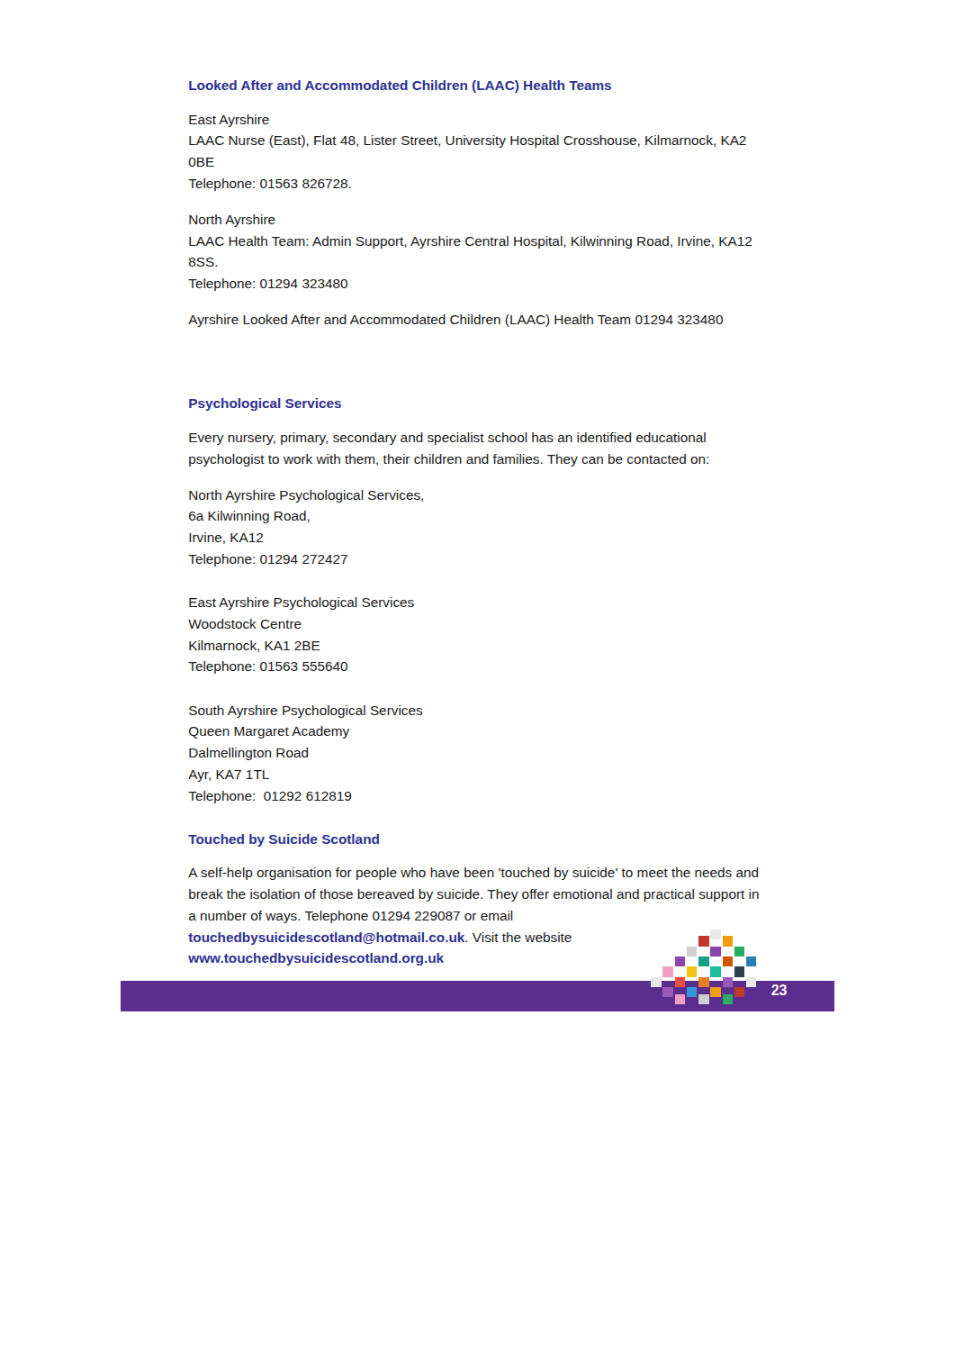Looked After and Accommodated Children (LAAC) Health Teams
East Ayrshire
LAAC Nurse (East), Flat 48, Lister Street, University Hospital Crosshouse, Kilmarnock, KA2 0BE
Telephone: 01563 826728.
North Ayrshire
LAAC Health Team: Admin Support, Ayrshire Central Hospital, Kilwinning Road, Irvine, KA12 8SS.
Telephone: 01294 323480
Ayrshire Looked After and Accommodated Children (LAAC) Health Team 01294 323480
Psychological Services
Every nursery, primary, secondary and specialist school has an identified educational psychologist to work with them, their children and families. They can be contacted on:
North Ayrshire Psychological Services,
6a Kilwinning Road,
Irvine, KA12
Telephone: 01294 272427
East Ayrshire Psychological Services
Woodstock Centre
Kilmarnock, KA1 2BE
Telephone: 01563 555640
South Ayrshire Psychological Services
Queen Margaret Academy
Dalmellington Road
Ayr, KA7 1TL
Telephone: 01292 612819
Touched by Suicide Scotland
A self-help organisation for people who have been 'touched by suicide' to meet the needs and break the isolation of those bereaved by suicide. They offer emotional and practical support in a number of ways. Telephone 01294 229087 or email touchedbysuicidescotland@hotmail.co.uk. Visit the website www.touchedbysuicidescotland.org.uk
23